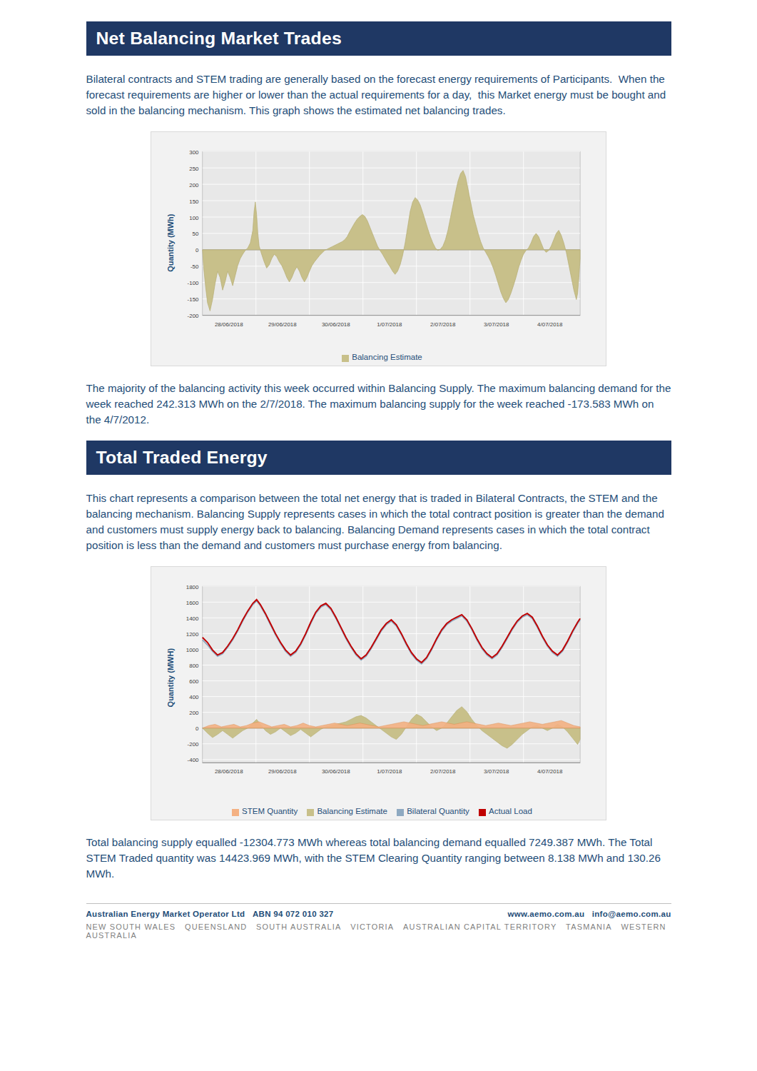Net Balancing Market Trades
Bilateral contracts and STEM trading are generally based on the forecast energy requirements of Participants. When the forecast requirements are higher or lower than the actual requirements for a day, this Market energy must be bought and sold in the balancing mechanism. This graph shows the estimated net balancing trades.
300 250 200 150 100 50 0 -50 -100 -150 -200 Quantity (MWh) 28/06/2018 29/06/2018 30/06/2018 1/07/2018 2/07/2018 3/07/2018 4/07/2018
Balancing Estimate
The majority of the balancing activity this week occurred within Balancing Supply. The maximum balancing demand for the week reached 242.313 MWh on the 2/7/2018. The maximum balancing supply for the week reached -173.583 MWh on the 4/7/2012.
Total Traded Energy
This chart represents a comparison between the total net energy that is traded in Bilateral Contracts, the STEM and the balancing mechanism. Balancing Supply represents cases in which the total contract position is greater than the demand and customers must supply energy back to balancing. Balancing Demand represents cases in which the total contract position is less than the demand and customers must purchase energy from balancing.
1800 1600 1400 1200 1000 800 600 400 200 0 -200 -400 Quantity (MWH) 28/06/2018 29/06/2018 30/06/2018 1/07/2018 2/07/2018 3/07/2018 4/07/2018
STEM Quantity Balancing Estimate Bilateral Quantity Actual Load
Total balancing supply equalled -12304.773 MWh whereas total balancing demand equalled 7249.387 MWh. The Total STEM Traded quantity was 14423.969 MWh, with the STEM Clearing Quantity ranging between 8.138 MWh and 130.26 MWh.
Australian Energy Market Operator Ltd ABN 94 072 010 327 www.aemo.com.au info@aemo.com.au
NEW SOUTH WALES QUEENSLAND SOUTH AUSTRALIA VICTORIA AUSTRALIAN CAPITAL TERRITORY TASMANIA WESTERN AUSTRALIA